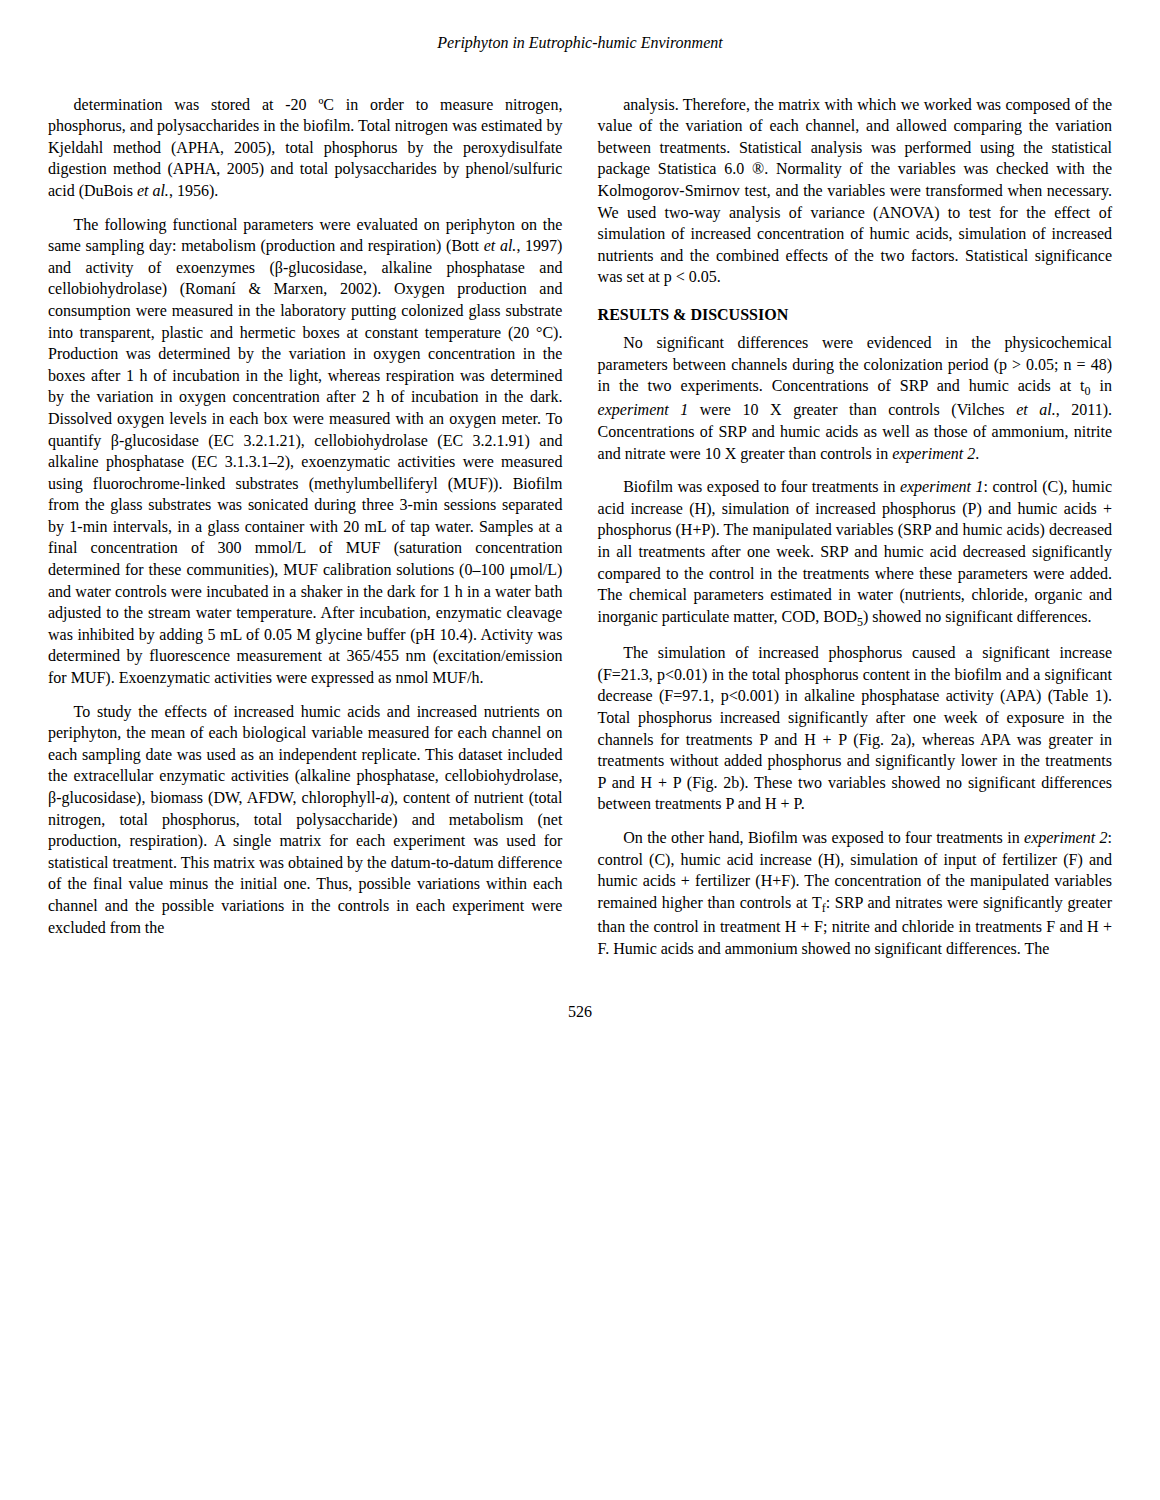Periphyton in Eutrophic-humic Environment
determination was stored at -20 ºC in order to measure nitrogen, phosphorus, and polysaccharides in the biofilm. Total nitrogen was estimated by Kjeldahl method (APHA, 2005), total phosphorus by the peroxydisulfate digestion method (APHA, 2005) and total polysaccharides by phenol/sulfuric acid (DuBois et al., 1956).
The following functional parameters were evaluated on periphyton on the same sampling day: metabolism (production and respiration) (Bott et al., 1997) and activity of exoenzymes (β-glucosidase, alkaline phosphatase and cellobiohydrolase) (Romaní & Marxen, 2002). Oxygen production and consumption were measured in the laboratory putting colonized glass substrate into transparent, plastic and hermetic boxes at constant temperature (20 °C). Production was determined by the variation in oxygen concentration in the boxes after 1 h of incubation in the light, whereas respiration was determined by the variation in oxygen concentration after 2 h of incubation in the dark. Dissolved oxygen levels in each box were measured with an oxygen meter. To quantify β-glucosidase (EC 3.2.1.21), cellobiohydrolase (EC 3.2.1.91) and alkaline phosphatase (EC 3.1.3.1–2), exoenzymatic activities were measured using fluorochrome-linked substrates (methylumbelliferyl (MUF)). Biofilm from the glass substrates was sonicated during three 3-min sessions separated by 1-min intervals, in a glass container with 20 mL of tap water. Samples at a final concentration of 300 mmol/L of MUF (saturation concentration determined for these communities), MUF calibration solutions (0–100 μmol/L) and water controls were incubated in a shaker in the dark for 1 h in a water bath adjusted to the stream water temperature. After incubation, enzymatic cleavage was inhibited by adding 5 mL of 0.05 M glycine buffer (pH 10.4). Activity was determined by fluorescence measurement at 365/455 nm (excitation/emission for MUF). Exoenzymatic activities were expressed as nmol MUF/h.
To study the effects of increased humic acids and increased nutrients on periphyton, the mean of each biological variable measured for each channel on each sampling date was used as an independent replicate. This dataset included the extracellular enzymatic activities (alkaline phosphatase, cellobiohydrolase, β-glucosidase), biomass (DW, AFDW, chlorophyll-a), content of nutrient (total nitrogen, total phosphorus, total polysaccharide) and metabolism (net production, respiration). A single matrix for each experiment was used for statistical treatment. This matrix was obtained by the datum-to-datum difference of the final value minus the initial one. Thus, possible variations within each channel and the possible variations in the controls in each experiment were excluded from the
analysis. Therefore, the matrix with which we worked was composed of the value of the variation of each channel, and allowed comparing the variation between treatments. Statistical analysis was performed using the statistical package Statistica 6.0 ®. Normality of the variables was checked with the Kolmogorov-Smirnov test, and the variables were transformed when necessary. We used two-way analysis of variance (ANOVA) to test for the effect of simulation of increased concentration of humic acids, simulation of increased nutrients and the combined effects of the two factors. Statistical significance was set at p < 0.05.
Results & Discussion
No significant differences were evidenced in the physicochemical parameters between channels during the colonization period (p > 0.05; n = 48) in the two experiments. Concentrations of SRP and humic acids at t0 in experiment 1 were 10 X greater than controls (Vilches et al., 2011). Concentrations of SRP and humic acids as well as those of ammonium, nitrite and nitrate were 10 X greater than controls in experiment 2.
Biofilm was exposed to four treatments in experiment 1: control (C), humic acid increase (H), simulation of increased phosphorus (P) and humic acids + phosphorus (H+P). The manipulated variables (SRP and humic acids) decreased in all treatments after one week. SRP and humic acid decreased significantly compared to the control in the treatments where these parameters were added. The chemical parameters estimated in water (nutrients, chloride, organic and inorganic particulate matter, COD, BOD5) showed no significant differences.
The simulation of increased phosphorus caused a significant increase (F=21.3, p<0.01) in the total phosphorus content in the biofilm and a significant decrease (F=97.1, p<0.001) in alkaline phosphatase activity (APA) (Table 1). Total phosphorus increased significantly after one week of exposure in the channels for treatments P and H + P (Fig. 2a), whereas APA was greater in treatments without added phosphorus and significantly lower in the treatments P and H + P (Fig. 2b). These two variables showed no significant differences between treatments P and H + P.
On the other hand, Biofilm was exposed to four treatments in experiment 2: control (C), humic acid increase (H), simulation of input of fertilizer (F) and humic acids + fertilizer (H+F). The concentration of the manipulated variables remained higher than controls at Tf: SRP and nitrates were significantly greater than the control in treatment H + F; nitrite and chloride in treatments F and H + F. Humic acids and ammonium showed no significant differences. The
526